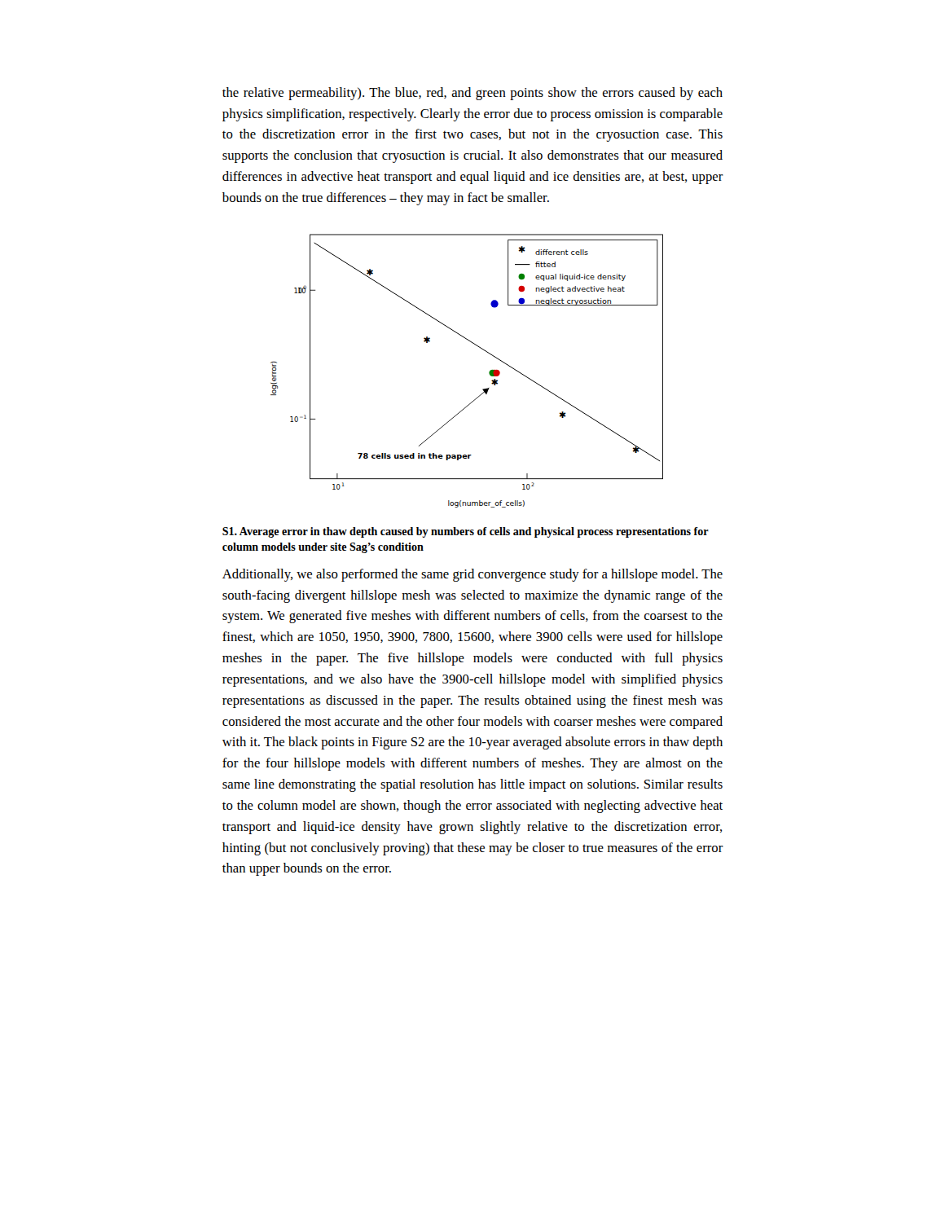the relative permeability). The blue, red, and green points show the errors caused by each physics simplification, respectively. Clearly the error due to process omission is comparable to the discretization error in the first two cases, but not in the cryosuction case. This supports the conclusion that cryosuction is crucial. It also demonstrates that our measured differences in advective heat transport and equal liquid and ice densities are, at best, upper bounds on the true differences – they may in fact be smaller.
10 10 0 10 −1 10 1 10 2 log(error) log(number_of_cells) ✱ ✱ ✱ ✱ ✱ 78 cells used in the paper ✱ different cells fitted equal liquid-ice density neglect advective heat neglect cryosuction
S1. Average error in thaw depth caused by numbers of cells and physical process representations for column models under site Sag’s condition
Additionally, we also performed the same grid convergence study for a hillslope model. The south-facing divergent hillslope mesh was selected to maximize the dynamic range of the system. We generated five meshes with different numbers of cells, from the coarsest to the finest, which are 1050, 1950, 3900, 7800, 15600, where 3900 cells were used for hillslope meshes in the paper. The five hillslope models were conducted with full physics representations, and we also have the 3900-cell hillslope model with simplified physics representations as discussed in the paper. The results obtained using the finest mesh was considered the most accurate and the other four models with coarser meshes were compared with it. The black points in Figure S2 are the 10-year averaged absolute errors in thaw depth for the four hillslope models with different numbers of meshes. They are almost on the same line demonstrating the spatial resolution has little impact on solutions. Similar results to the column model are shown, though the error associated with neglecting advective heat transport and liquid-ice density have grown slightly relative to the discretization error, hinting (but not conclusively proving) that these may be closer to true measures of the error than upper bounds on the error.